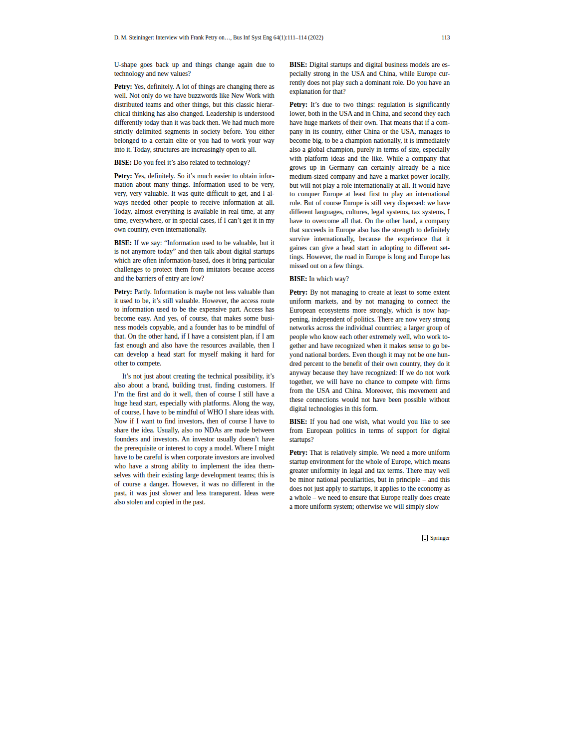D. M. Steininger: Interview with Frank Petry on…, Bus Inf Syst Eng 64(1):111–114 (2022)
113
U-shape goes back up and things change again due to technology and new values?
Petry: Yes, definitely. A lot of things are changing there as well. Not only do we have buzzwords like New Work with distributed teams and other things, but this classic hierarchical thinking has also changed. Leadership is understood differently today than it was back then. We had much more strictly delimited segments in society before. You either belonged to a certain elite or you had to work your way into it. Today, structures are increasingly open to all.
BISE: Do you feel it’s also related to technology?
Petry: Yes, definitely. So it’s much easier to obtain information about many things. Information used to be very, very, very valuable. It was quite difficult to get, and I always needed other people to receive information at all. Today, almost everything is available in real time, at any time, everywhere, or in special cases, if I can’t get it in my own country, even internationally.
BISE: If we say: “Information used to be valuable, but it is not anymore today” and then talk about digital startups which are often information-based, does it bring particular challenges to protect them from imitators because access and the barriers of entry are low?
Petry: Partly. Information is maybe not less valuable than it used to be, it’s still valuable. However, the access route to information used to be the expensive part. Access has become easy. And yes, of course, that makes some business models copyable, and a founder has to be mindful of that. On the other hand, if I have a consistent plan, if I am fast enough and also have the resources available, then I can develop a head start for myself making it hard for other to compete.
It’s not just about creating the technical possibility, it’s also about a brand, building trust, finding customers. If I’m the first and do it well, then of course I still have a huge head start, especially with platforms. Along the way, of course, I have to be mindful of WHO I share ideas with. Now if I want to find investors, then of course I have to share the idea. Usually, also no NDAs are made between founders and investors. An investor usually doesn’t have the prerequisite or interest to copy a model. Where I might have to be careful is when corporate investors are involved who have a strong ability to implement the idea themselves with their existing large development teams; this is of course a danger. However, it was no different in the past, it was just slower and less transparent. Ideas were also stolen and copied in the past.
BISE: Digital startups and digital business models are especially strong in the USA and China, while Europe currently does not play such a dominant role. Do you have an explanation for that?
Petry: It’s due to two things: regulation is significantly lower, both in the USA and in China, and second they each have huge markets of their own. That means that if a company in its country, either China or the USA, manages to become big, to be a champion nationally, it is immediately also a global champion, purely in terms of size, especially with platform ideas and the like. While a company that grows up in Germany can certainly already be a nice medium-sized company and have a market power locally, but will not play a role internationally at all. It would have to conquer Europe at least first to play an international role. But of course Europe is still very dispersed: we have different languages, cultures, legal systems, tax systems, I have to overcome all that. On the other hand, a company that succeeds in Europe also has the strength to definitely survive internationally, because the experience that it gaines can give a head start in adopting to different settings. However, the road in Europe is long and Europe has missed out on a few things.
BISE: In which way?
Petry: By not managing to create at least to some extent uniform markets, and by not managing to connect the European ecosystems more strongly, which is now happening, independent of politics. There are now very strong networks across the individual countries; a larger group of people who know each other extremely well, who work together and have recognized when it makes sense to go beyond national borders. Even though it may not be one hundred percent to the benefit of their own country, they do it anyway because they have recognized: If we do not work together, we will have no chance to compete with firms from the USA and China. Moreover, this movement and these connections would not have been possible without digital technologies in this form.
BISE: If you had one wish, what would you like to see from European politics in terms of support for digital startups?
Petry: That is relatively simple. We need a more uniform startup environment for the whole of Europe, which means greater uniformity in legal and tax terms. There may well be minor national peculiarities, but in principle – and this does not just apply to startups, it applies to the economy as a whole – we need to ensure that Europe really does create a more uniform system; otherwise we will simply slow
Springer